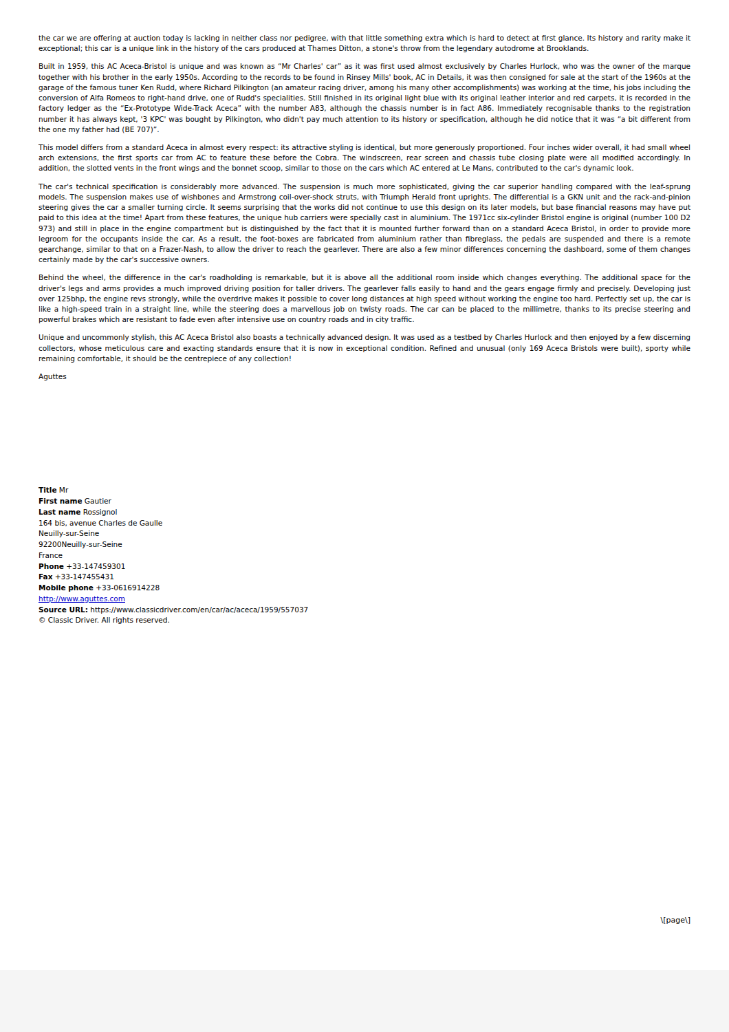the car we are offering at auction today is lacking in neither class nor pedigree, with that little something extra which is hard to detect at first glance. Its history and rarity make it exceptional; this car is a unique link in the history of the cars produced at Thames Ditton, a stone's throw from the legendary autodrome at Brooklands.
Built in 1959, this AC Aceca-Bristol is unique and was known as “Mr Charles' car” as it was first used almost exclusively by Charles Hurlock, who was the owner of the marque together with his brother in the early 1950s. According to the records to be found in Rinsey Mills' book, AC in Details, it was then consigned for sale at the start of the 1960s at the garage of the famous tuner Ken Rudd, where Richard Pilkington (an amateur racing driver, among his many other accomplishments) was working at the time, his jobs including the conversion of Alfa Romeos to right-hand drive, one of Rudd's specialities. Still finished in its original light blue with its original leather interior and red carpets, it is recorded in the factory ledger as the “Ex-Prototype Wide-Track Aceca” with the number A83, although the chassis number is in fact A86. Immediately recognisable thanks to the registration number it has always kept, '3 KPC' was bought by Pilkington, who didn't pay much attention to its history or specification, although he did notice that it was “a bit different from the one my father had (BE 707)”.
This model differs from a standard Aceca in almost every respect: its attractive styling is identical, but more generously proportioned. Four inches wider overall, it had small wheel arch extensions, the first sports car from AC to feature these before the Cobra. The windscreen, rear screen and chassis tube closing plate were all modified accordingly. In addition, the slotted vents in the front wings and the bonnet scoop, similar to those on the cars which AC entered at Le Mans, contributed to the car's dynamic look.
The car's technical specification is considerably more advanced. The suspension is much more sophisticated, giving the car superior handling compared with the leaf-sprung models. The suspension makes use of wishbones and Armstrong coil-over-shock struts, with Triumph Herald front uprights. The differential is a GKN unit and the rack-and-pinion steering gives the car a smaller turning circle. It seems surprising that the works did not continue to use this design on its later models, but base financial reasons may have put paid to this idea at the time! Apart from these features, the unique hub carriers were specially cast in aluminium. The 1971cc six-cylinder Bristol engine is original (number 100 D2 973) and still in place in the engine compartment but is distinguished by the fact that it is mounted further forward than on a standard Aceca Bristol, in order to provide more legroom for the occupants inside the car. As a result, the foot-boxes are fabricated from aluminium rather than fibreglass, the pedals are suspended and there is a remote gearchange, similar to that on a Frazer-Nash, to allow the driver to reach the gearlever. There are also a few minor differences concerning the dashboard, some of them changes certainly made by the car's successive owners.
Behind the wheel, the difference in the car's roadholding is remarkable, but it is above all the additional room inside which changes everything. The additional space for the driver's legs and arms provides a much improved driving position for taller drivers. The gearlever falls easily to hand and the gears engage firmly and precisely. Developing just over 125bhp, the engine revs strongly, while the overdrive makes it possible to cover long distances at high speed without working the engine too hard. Perfectly set up, the car is like a high-speed train in a straight line, while the steering does a marvellous job on twisty roads. The car can be placed to the millimetre, thanks to its precise steering and powerful brakes which are resistant to fade even after intensive use on country roads and in city traffic.
Unique and uncommonly stylish, this AC Aceca Bristol also boasts a technically advanced design. It was used as a testbed by Charles Hurlock and then enjoyed by a few discerning collectors, whose meticulous care and exacting standards ensure that it is now in exceptional condition. Refined and unusual (only 169 Aceca Bristols were built), sporty while remaining comfortable, it should be the centrepiece of any collection!
Aguttes
Title Mr
First name Gautier
Last name Rossignol
164 bis, avenue Charles de Gaulle
Neuilly-sur-Seine
92200Neuilly-sur-Seine
France
Phone +33-147459301
Fax +33-147455431
Mobile phone +33-0616914228
http://www.aguttes.com
Source URL: https://www.classicdriver.com/en/car/ac/aceca/1959/557037
© Classic Driver. All rights reserved.
\[page\]